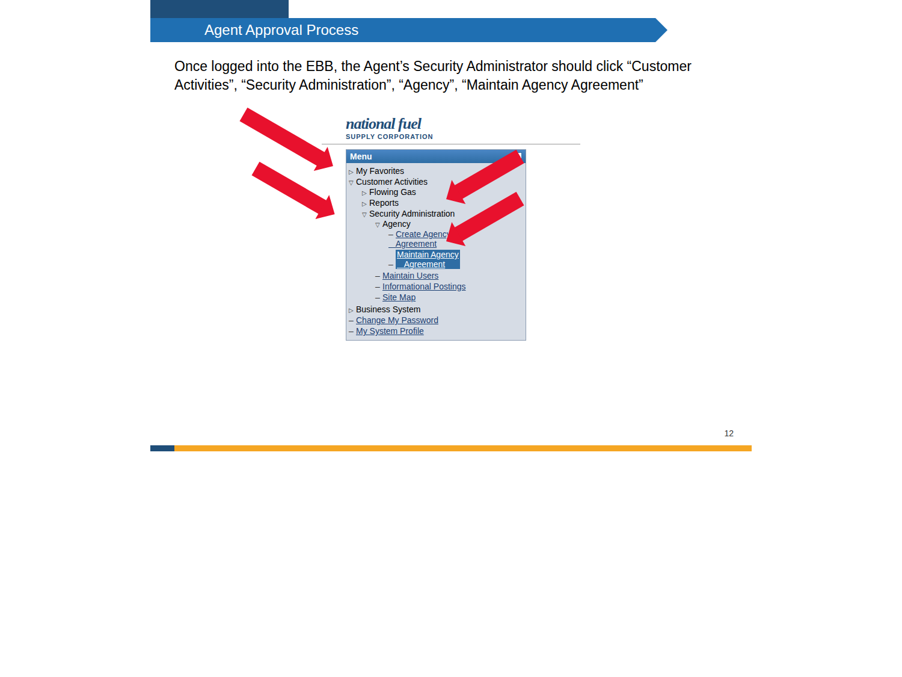Agent Approval Process
Once logged into the EBB, the Agent’s Security Administrator should click “Customer Activities”, “Security Administration”, “Agency”, “Maintain Agency Agreement”
national fuel
SUPPLY CORPORATION
Menu −
▷My Favorites
▽Customer Activities
▷Flowing Gas
▷Reports
▽Security Administration
▽Agency
–Create Agency
Agreement
–Maintain Agency
Agreement
–Maintain Users
–Informational Postings
–Site Map
▷Business System
–Change My Password
–My System Profile
12